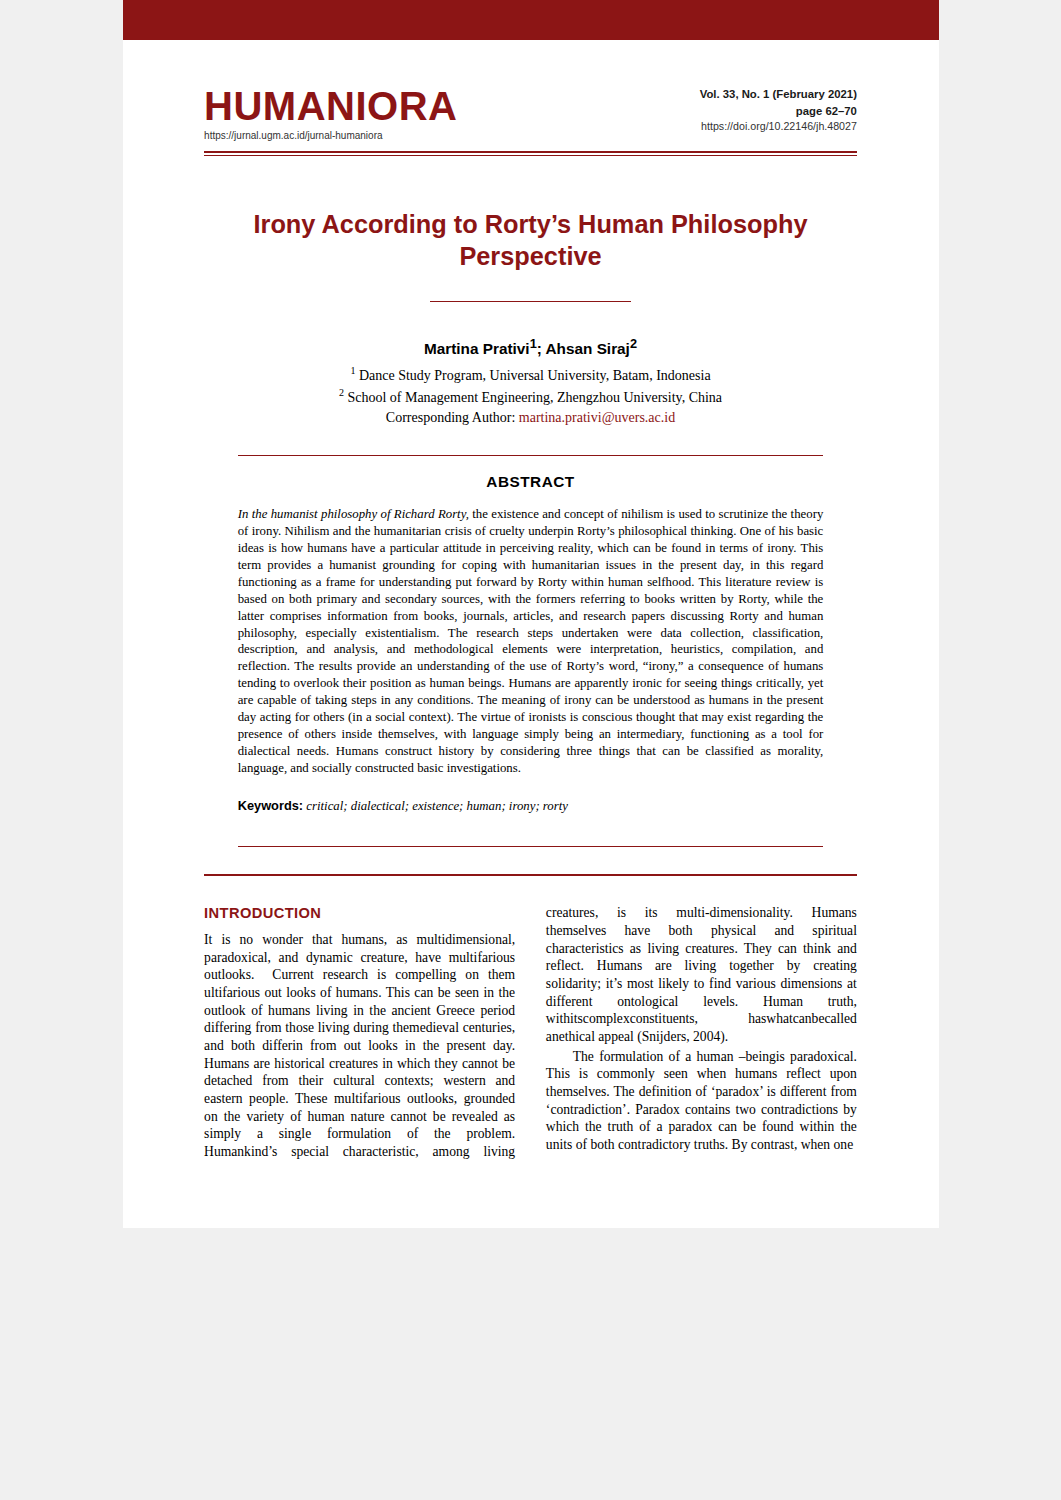HUMANIORA
https://jurnal.ugm.ac.id/jurnal-humaniora
Vol. 33, No. 1 (February 2021)
page 62–70
https://doi.org/10.22146/jh.48027
Irony According to Rorty’s Human Philosophy Perspective
Martina Prativi1; Ahsan Siraj2
1 Dance Study Program, Universal University, Batam, Indonesia
2 School of Management Engineering, Zhengzhou University, China
Corresponding Author: martina.prativi@uvers.ac.id
ABSTRACT
In the humanist philosophy of Richard Rorty, the existence and concept of nihilism is used to scrutinize the theory of irony. Nihilism and the humanitarian crisis of cruelty underpin Rorty’s philosophical thinking. One of his basic ideas is how humans have a particular attitude in perceiving reality, which can be found in terms of irony. This term provides a humanist grounding for coping with humanitarian issues in the present day, in this regard functioning as a frame for understanding put forward by Rorty within human selfhood. This literature review is based on both primary and secondary sources, with the formers referring to books written by Rorty, while the latter comprises information from books, journals, articles, and research papers discussing Rorty and human philosophy, especially existentialism. The research steps undertaken were data collection, classification, description, and analysis, and methodological elements were interpretation, heuristics, compilation, and reflection. The results provide an understanding of the use of Rorty’s word, “irony,” a consequence of humans tending to overlook their position as human beings. Humans are apparently ironic for seeing things critically, yet are capable of taking steps in any conditions. The meaning of irony can be understood as humans in the present day acting for others (in a social context). The virtue of ironists is conscious thought that may exist regarding the presence of others inside themselves, with language simply being an intermediary, functioning as a tool for dialectical needs. Humans construct history by considering three things that can be classified as morality, language, and socially constructed basic investigations.
Keywords: critical; dialectical; existence; human; irony; rorty
INTRODUCTION
It is no wonder that humans, as multidimensional, paradoxical, and dynamic creature, have multifarious outlooks. Current research is compelling on them ultifarious out looks of humans. This can be seen in the outlook of humans living in the ancient Greece period differing from those living during themedieval centuries, and both differin from out looks in the present day. Humans are historical creatures in which they cannot be detached from their cultural contexts; western and eastern people. These multifarious outlooks, grounded on the variety of human nature cannot be revealed as simply a single formulation of the problem. Humankind’s special characteristic, among living creatures, is its multi-dimensionality. Humans themselves have both physical and spiritual characteristics as living creatures. They can think and reflect. Humans are living together by creating solidarity; it’s most likely to find various dimensions at different ontological levels. Human truth, withitscomplexconstituents, haswhatcanbecalled anethical appeal (Snijders, 2004).
The formulation of a human –beingis paradoxical. This is commonly seen when humans reflect upon themselves. The definition of ‘paradox’ is different from ‘contradiction’. Paradox contains two contradictions by which the truth of a paradox can be found within the units of both contradictory truths. By contrast, when one